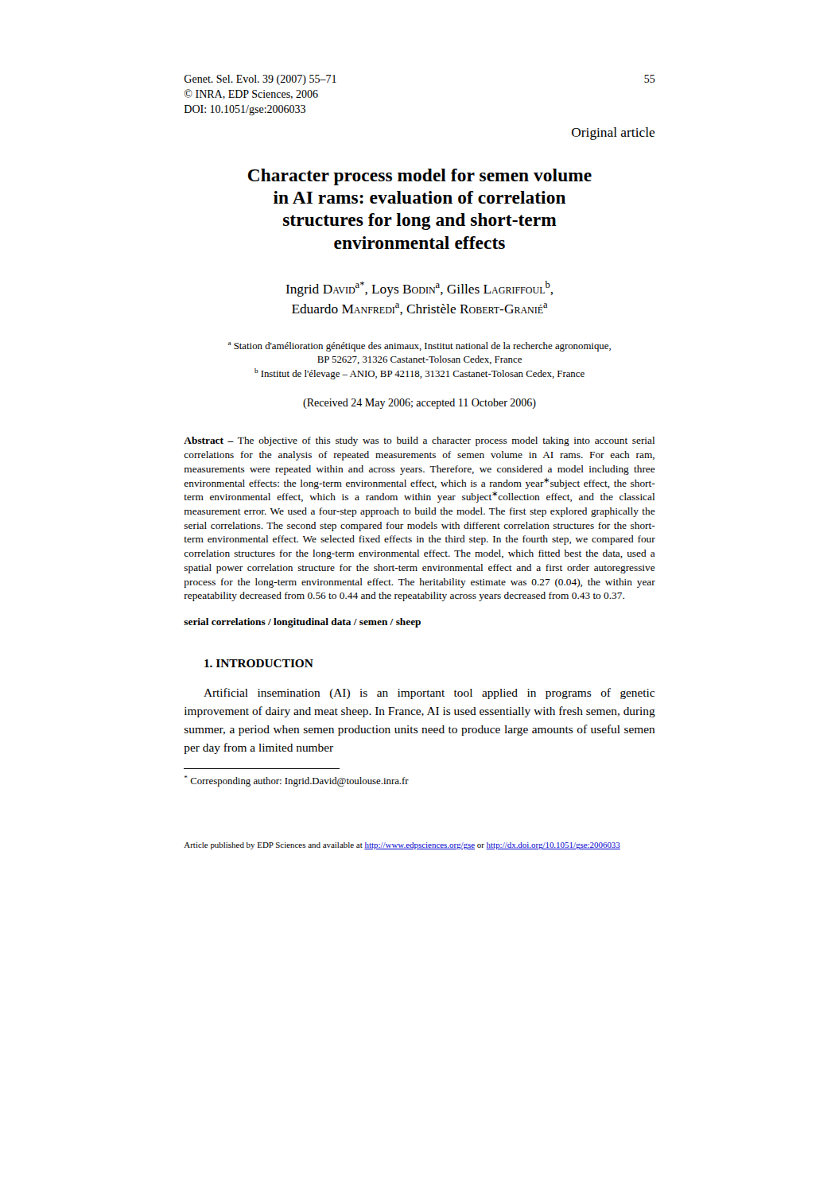Genet. Sel. Evol. 39 (2007) 55–71
© INRA, EDP Sciences, 2006
DOI: 10.1051/gse:2006033
55
Original article
Character process model for semen volume
in AI rams: evaluation of correlation
structures for long and short-term
environmental effects
Ingrid Davida*, Loys Bodina, Gilles Lagriffoulb,
Eduardo Manfredia, Christèle Robert-Graniéa
a Station d'amélioration génétique des animaux, Institut national de la recherche agronomique,
BP 52627, 31326 Castanet-Tolosan Cedex, France
b Institut de l'élevage – ANIO, BP 42118, 31321 Castanet-Tolosan Cedex, France
(Received 24 May 2006; accepted 11 October 2006)
Abstract – The objective of this study was to build a character process model taking into account serial correlations for the analysis of repeated measurements of semen volume in AI rams. For each ram, measurements were repeated within and across years. Therefore, we considered a model including three environmental effects: the long-term environmental effect, which is a random year∗subject effect, the short-term environmental effect, which is a random within year subject∗collection effect, and the classical measurement error. We used a four-step approach to build the model. The first step explored graphically the serial correlations. The second step compared four models with different correlation structures for the short-term environmental effect. We selected fixed effects in the third step. In the fourth step, we compared four correlation structures for the long-term environmental effect. The model, which fitted best the data, used a spatial power correlation structure for the short-term environmental effect and a first order autoregressive process for the long-term environmental effect. The heritability estimate was 0.27 (0.04), the within year repeatability decreased from 0.56 to 0.44 and the repeatability across years decreased from 0.43 to 0.37.
serial correlations / longitudinal data / semen / sheep
1. INTRODUCTION
Artificial insemination (AI) is an important tool applied in programs of genetic improvement of dairy and meat sheep. In France, AI is used essentially with fresh semen, during summer, a period when semen production units need to produce large amounts of useful semen per day from a limited number
* Corresponding author: Ingrid.David@toulouse.inra.fr
Article published by EDP Sciences and available at http://www.edpsciences.org/gse or http://dx.doi.org/10.1051/gse:2006033